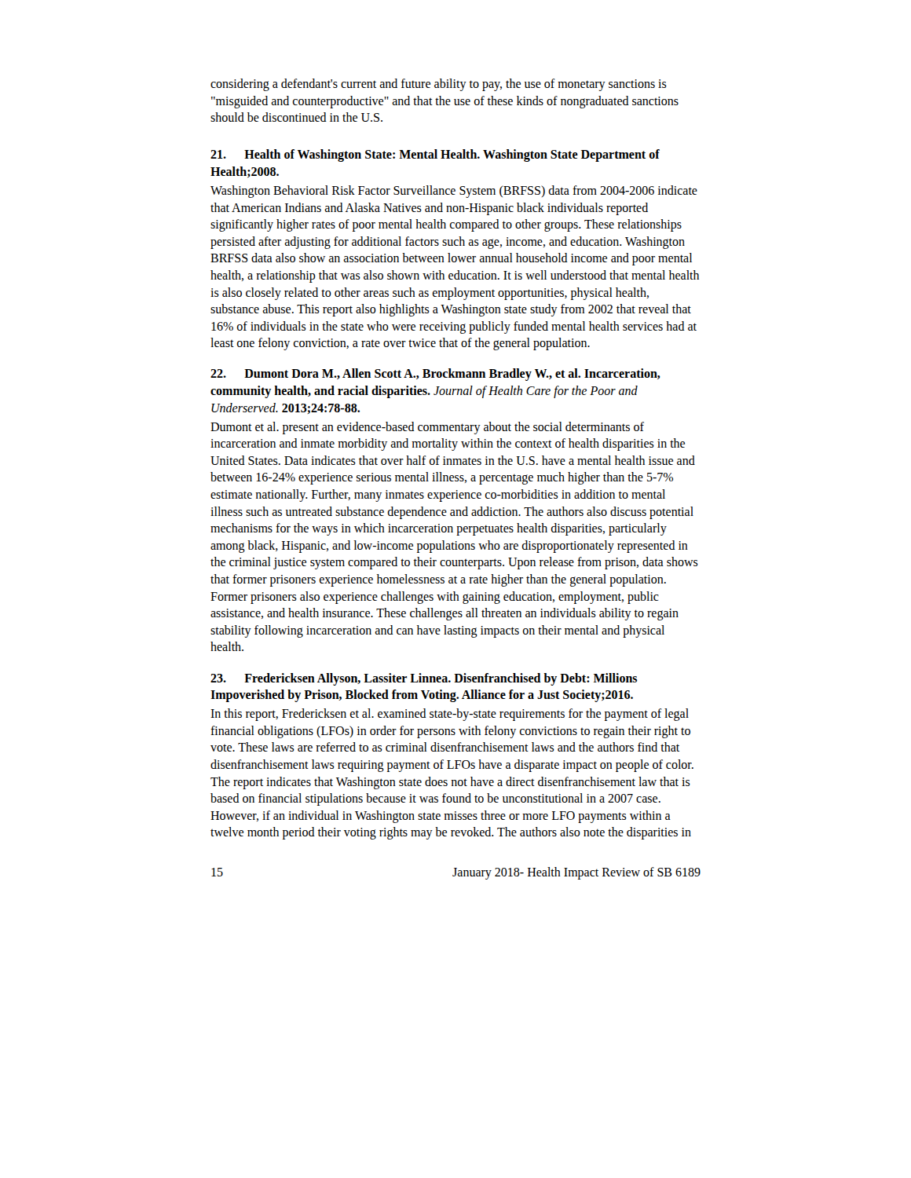considering a defendant's current and future ability to pay, the use of monetary sanctions is "misguided and counterproductive" and that the use of these kinds of nongraduated sanctions should be discontinued in the U.S.
21. Health of Washington State: Mental Health. Washington State Department of Health;2008.
Washington Behavioral Risk Factor Surveillance System (BRFSS) data from 2004-2006 indicate that American Indians and Alaska Natives and non-Hispanic black individuals reported significantly higher rates of poor mental health compared to other groups. These relationships persisted after adjusting for additional factors such as age, income, and education. Washington BRFSS data also show an association between lower annual household income and poor mental health, a relationship that was also shown with education. It is well understood that mental health is also closely related to other areas such as employment opportunities, physical health, substance abuse. This report also highlights a Washington state study from 2002 that reveal that 16% of individuals in the state who were receiving publicly funded mental health services had at least one felony conviction, a rate over twice that of the general population.
22. Dumont Dora M., Allen Scott A., Brockmann Bradley W., et al. Incarceration, community health, and racial disparities. Journal of Health Care for the Poor and Underserved. 2013;24:78-88.
Dumont et al. present an evidence-based commentary about the social determinants of incarceration and inmate morbidity and mortality within the context of health disparities in the United States. Data indicates that over half of inmates in the U.S. have a mental health issue and between 16-24% experience serious mental illness, a percentage much higher than the 5-7% estimate nationally. Further, many inmates experience co-morbidities in addition to mental illness such as untreated substance dependence and addiction. The authors also discuss potential mechanisms for the ways in which incarceration perpetuates health disparities, particularly among black, Hispanic, and low-income populations who are disproportionately represented in the criminal justice system compared to their counterparts. Upon release from prison, data shows that former prisoners experience homelessness at a rate higher than the general population. Former prisoners also experience challenges with gaining education, employment, public assistance, and health insurance. These challenges all threaten an individuals ability to regain stability following incarceration and can have lasting impacts on their mental and physical health.
23. Fredericksen Allyson, Lassiter Linnea. Disenfranchised by Debt: Millions Impoverished by Prison, Blocked from Voting. Alliance for a Just Society;2016.
In this report, Fredericksen et al. examined state-by-state requirements for the payment of legal financial obligations (LFOs) in order for persons with felony convictions to regain their right to vote. These laws are referred to as criminal disenfranchisement laws and the authors find that disenfranchisement laws requiring payment of LFOs have a disparate impact on people of color. The report indicates that Washington state does not have a direct disenfranchisement law that is based on financial stipulations because it was found to be unconstitutional in a 2007 case. However, if an individual in Washington state misses three or more LFO payments within a twelve month period their voting rights may be revoked. The authors also note the disparities in
15 January 2018- Health Impact Review of SB 6189